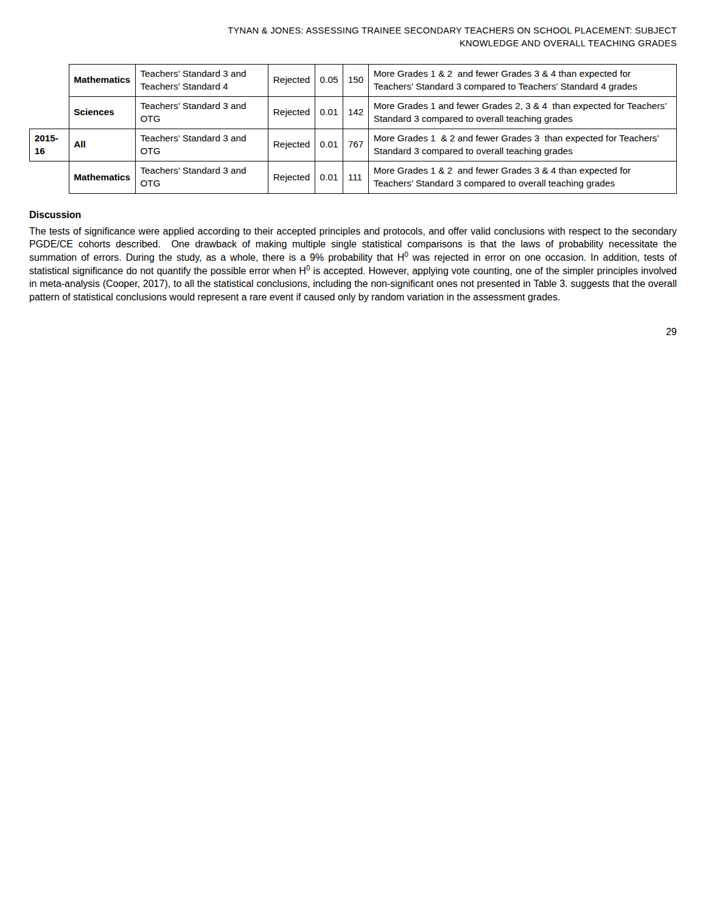TYNAN & JONES: ASSESSING TRAINEE SECONDARY TEACHERS ON SCHOOL PLACEMENT: SUBJECT
KNOWLEDGE AND OVERALL TEACHING GRADES
| | Mathematics | Teachers’ Standard 3 and Teachers’ Standard 4 | Rejected | 0.05 | 150 | More Grades 1 & 2 and fewer Grades 3 & 4 than expected for Teachers’ Standard 3 compared to Teachers’ Standard 4 grades |
| | Sciences | Teachers’ Standard 3 and OTG | Rejected | 0.01 | 142 | More Grades 1 and fewer Grades 2, 3 & 4 than expected for Teachers’ Standard 3 compared to overall teaching grades |
| 2015-16 | All | Teachers’ Standard 3 and OTG | Rejected | 0.01 | 767 | More Grades 1 & 2 and fewer Grades 3 than expected for Teachers’ Standard 3 compared to overall teaching grades |
| | Mathematics | Teachers’ Standard 3 and OTG | Rejected | 0.01 | 111 | More Grades 1 & 2 and fewer Grades 3 & 4 than expected for Teachers’ Standard 3 compared to overall teaching grades |
Discussion
The tests of significance were applied according to their accepted principles and protocols, and offer valid conclusions with respect to the secondary PGDE/CE cohorts described. One drawback of making multiple single statistical comparisons is that the laws of probability necessitate the summation of errors. During the study, as a whole, there is a 9% probability that H0 was rejected in error on one occasion. In addition, tests of statistical significance do not quantify the possible error when H0 is accepted. However, applying vote counting, one of the simpler principles involved in meta-analysis (Cooper, 2017), to all the statistical conclusions, including the non-significant ones not presented in Table 3. suggests that the overall pattern of statistical conclusions would represent a rare event if caused only by random variation in the assessment grades.
29